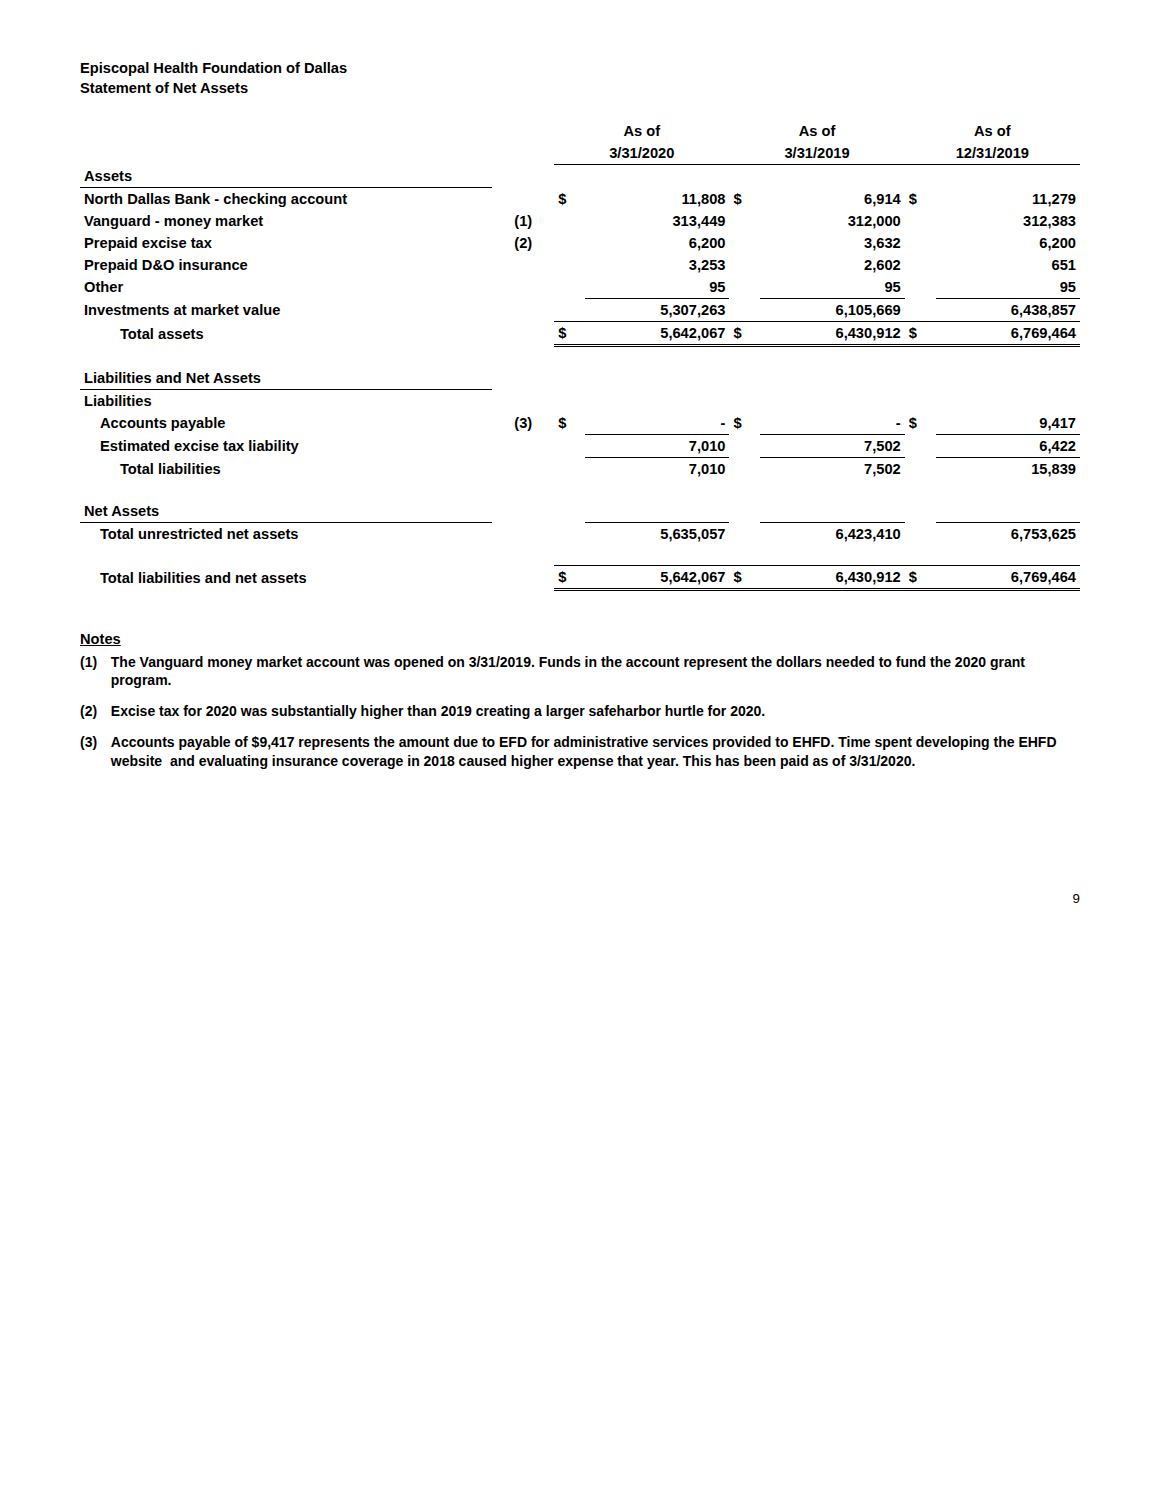Episcopal Health Foundation of Dallas
Statement of Net Assets
| | | As of | As of | As of |
| | | 3/31/2020 | 3/31/2019 | 12/31/2019 |
| Assets | | | | | | | |
| North Dallas Bank - checking account | | $ | 11,808 | $ | 6,914 | $ | 11,279 |
| Vanguard - money market | (1) | | 313,449 | | 312,000 | | 312,383 |
| Prepaid excise tax | (2) | | 6,200 | | 3,632 | | 6,200 |
| Prepaid D&O insurance | | | 3,253 | | 2,602 | | 651 |
| Other | | | 95 | | 95 | | 95 |
| Investments at market value | | | 5,307,263 | | 6,105,669 | | 6,438,857 |
| Total assets | | $ | 5,642,067 | $ | 6,430,912 | $ | 6,769,464 |
| Liabilities and Net Assets | | | | | | | |
| Liabilities | | | | | | | |
| Accounts payable | (3) | $ | - | $ | - | $ | 9,417 |
| Estimated excise tax liability | | | 7,010 | | 7,502 | | 6,422 |
| Total liabilities | | | 7,010 | | 7,502 | | 15,839 |
| Net Assets | | | | | | | |
| Total unrestricted net assets | | | 5,635,057 | | 6,423,410 | | 6,753,625 |
| Total liabilities and net assets | | $ | 5,642,067 | $ | 6,430,912 | $ | 6,769,464 |
Notes
(1) The Vanguard money market account was opened on 3/31/2019. Funds in the account represent the dollars needed to fund the 2020 grant program.
(2) Excise tax for 2020 was substantially higher than 2019 creating a larger safeharbor hurtle for 2020.
(3) Accounts payable of $9,417 represents the amount due to EFD for administrative services provided to EHFD. Time spent developing the EHFD website and evaluating insurance coverage in 2018 caused higher expense that year. This has been paid as of 3/31/2020.
9